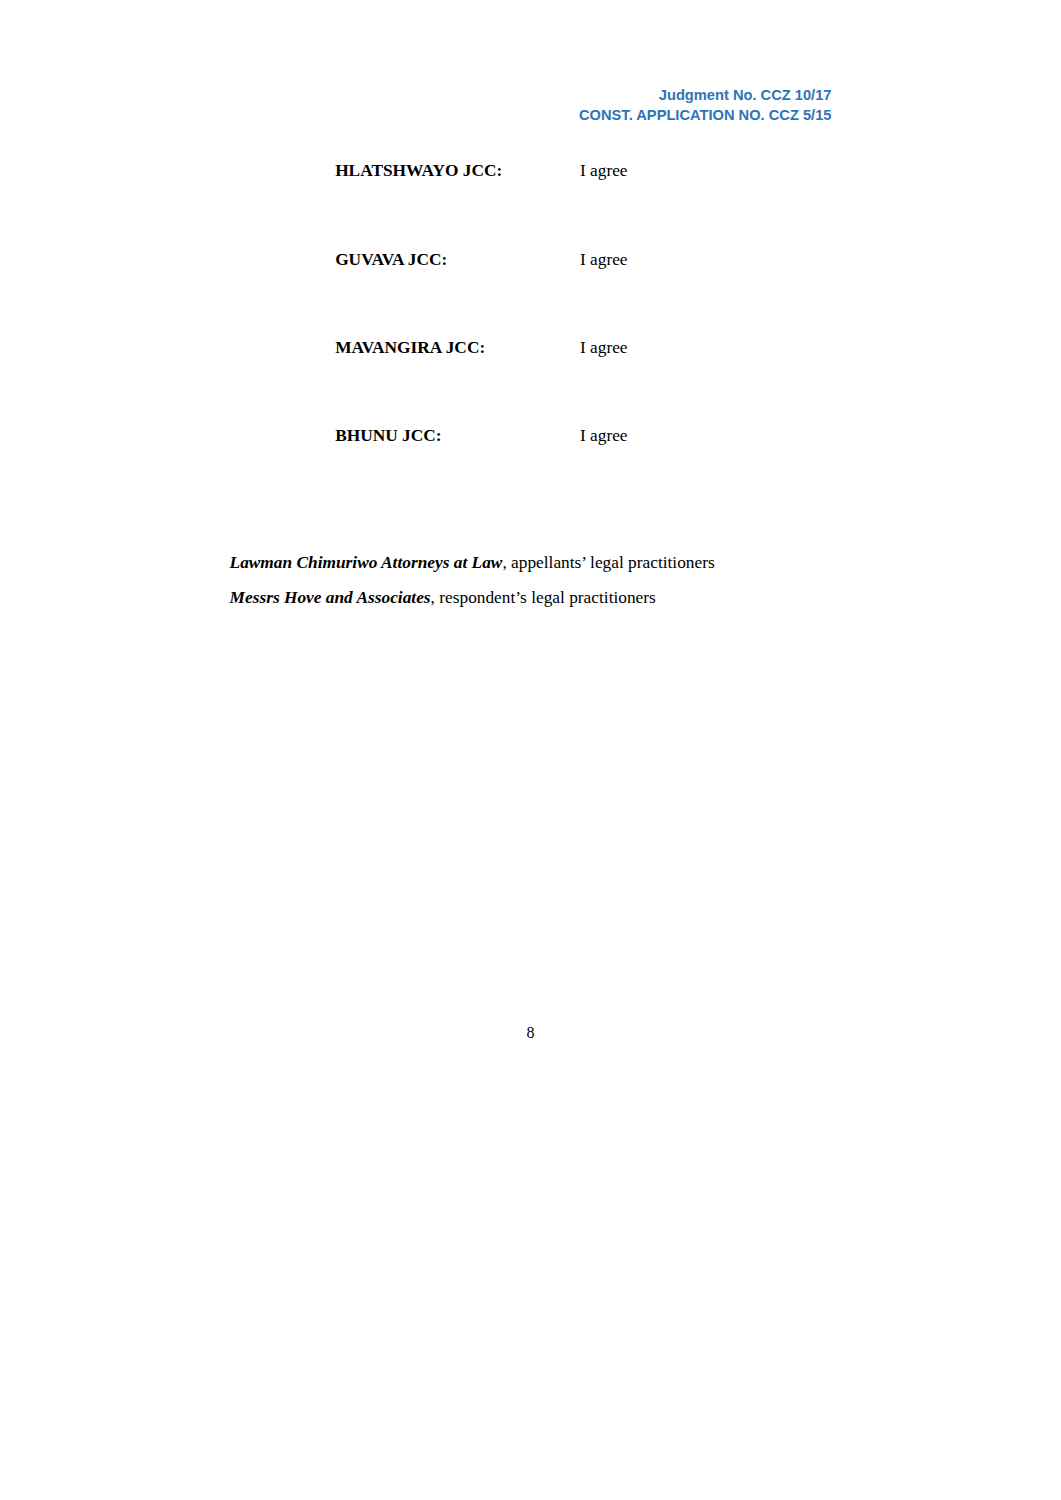Judgment No. CCZ 10/17
CONST. APPLICATION NO. CCZ 5/15
HLATSHWAYO JCC: I agree
GUVAVA JCC: I agree
MAVANGIRA JCC: I agree
BHUNU JCC: I agree
Lawman Chimuriwo Attorneys at Law, appellants’ legal practitioners
Messrs Hove and Associates, respondent’s legal practitioners
8